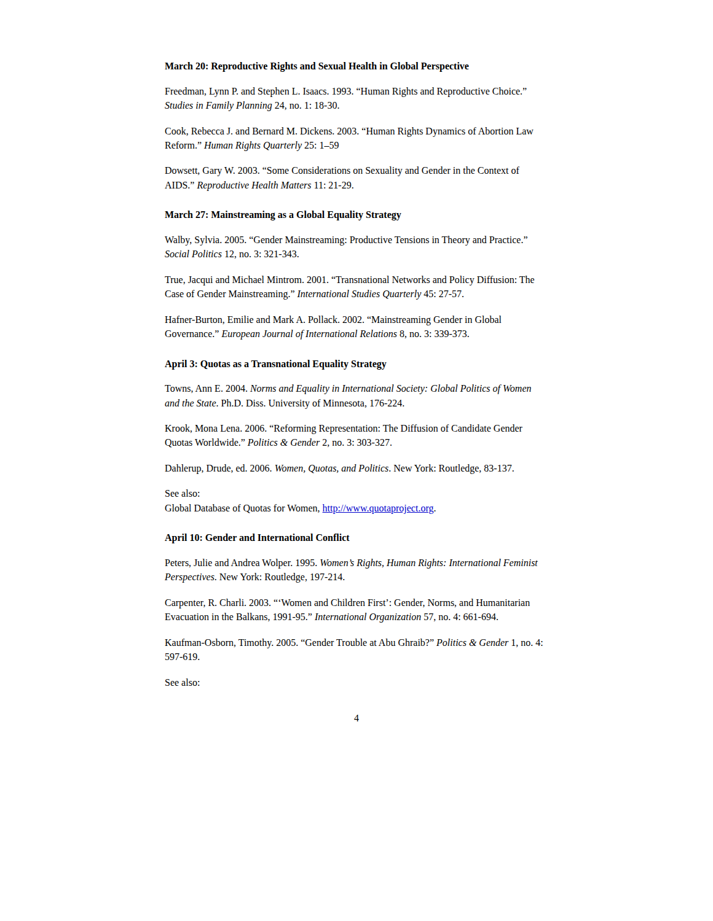March 20: Reproductive Rights and Sexual Health in Global Perspective
Freedman, Lynn P. and Stephen L. Isaacs. 1993. “Human Rights and Reproductive Choice.” Studies in Family Planning 24, no. 1: 18-30.
Cook, Rebecca J. and Bernard M. Dickens. 2003. “Human Rights Dynamics of Abortion Law Reform.” Human Rights Quarterly 25: 1–59
Dowsett, Gary W. 2003. “Some Considerations on Sexuality and Gender in the Context of AIDS.” Reproductive Health Matters 11: 21-29.
March 27: Mainstreaming as a Global Equality Strategy
Walby, Sylvia. 2005. “Gender Mainstreaming: Productive Tensions in Theory and Practice.” Social Politics 12, no. 3: 321-343.
True, Jacqui and Michael Mintrom. 2001. “Transnational Networks and Policy Diffusion: The Case of Gender Mainstreaming.” International Studies Quarterly 45: 27-57.
Hafner-Burton, Emilie and Mark A. Pollack. 2002. “Mainstreaming Gender in Global Governance.” European Journal of International Relations 8, no. 3: 339-373.
April 3: Quotas as a Transnational Equality Strategy
Towns, Ann E. 2004. Norms and Equality in International Society: Global Politics of Women and the State. Ph.D. Diss. University of Minnesota, 176-224.
Krook, Mona Lena. 2006. “Reforming Representation: The Diffusion of Candidate Gender Quotas Worldwide.” Politics & Gender 2, no. 3: 303-327.
Dahlerup, Drude, ed. 2006. Women, Quotas, and Politics. New York: Routledge, 83-137.
See also:
Global Database of Quotas for Women, http://www.quotaproject.org.
April 10: Gender and International Conflict
Peters, Julie and Andrea Wolper. 1995. Women’s Rights, Human Rights: International Feminist Perspectives. New York: Routledge, 197-214.
Carpenter, R. Charli. 2003. “‘Women and Children First’: Gender, Norms, and Humanitarian Evacuation in the Balkans, 1991-95.” International Organization 57, no. 4: 661-694.
Kaufman-Osborn, Timothy. 2005. “Gender Trouble at Abu Ghraib?” Politics & Gender 1, no. 4: 597-619.
See also:
4